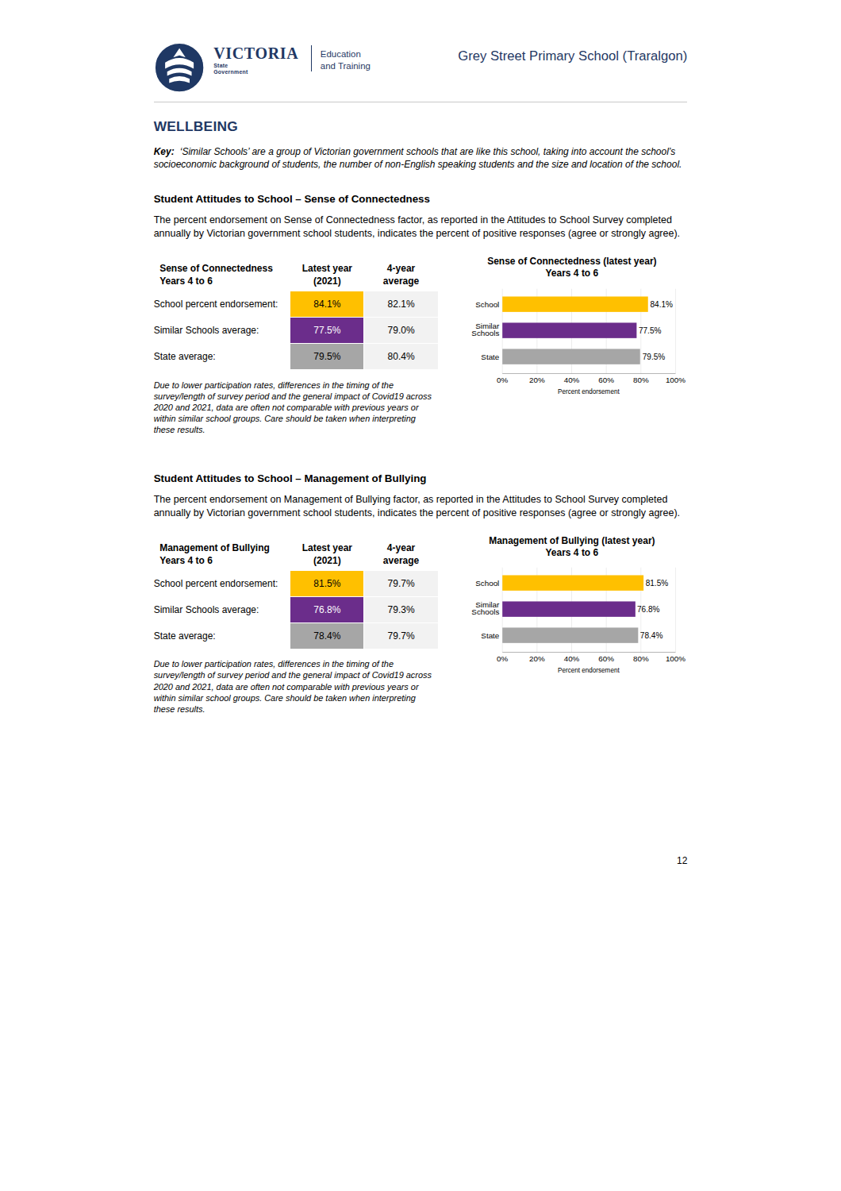Victoria State Government crest
VICTORIA
State
Government
Education
and Training
Grey Street Primary School (Traralgon)
WELLBEING
Key: ‘Similar Schools’ are a group of Victorian government schools that are like this school, taking into account the school’s socioeconomic background of students, the number of non-English speaking students and the size and location of the school.
Student Attitudes to School – Sense of Connectedness
The percent endorsement on Sense of Connectedness factor, as reported in the Attitudes to School Survey completed annually by Victorian government school students, indicates the percent of positive responses (agree or strongly agree).
| Sense of Connectedness Years 4 to 6 | Latest year (2021) | 4-year average |
| --- | --- | --- |
| School percent endorsement: | 84.1% | 82.1% |
| Similar Schools average: | 77.5% | 79.0% |
| State average: | 79.5% | 80.4% |
Due to lower participation rates, differences in the timing of the survey/length of survey period and the general impact of Covid19 across 2020 and 2021, data are often not comparable with previous years or within similar school groups. Care should be taken when interpreting these results.
Sense of Connectedness (latest year)
Years 4 to 6
Sense of Connectedness (latest year), Years 4 to 6 84.1% 77.5% 79.5% School Similar Schools State 0% 20% 40% 60% 80% 100% Percent endorsement
Student Attitudes to School – Management of Bullying
The percent endorsement on Management of Bullying factor, as reported in the Attitudes to School Survey completed annually by Victorian government school students, indicates the percent of positive responses (agree or strongly agree).
| Management of Bullying Years 4 to 6 | Latest year (2021) | 4-year average |
| --- | --- | --- |
| School percent endorsement: | 81.5% | 79.7% |
| Similar Schools average: | 76.8% | 79.3% |
| State average: | 78.4% | 79.7% |
Due to lower participation rates, differences in the timing of the survey/length of survey period and the general impact of Covid19 across 2020 and 2021, data are often not comparable with previous years or within similar school groups. Care should be taken when interpreting these results.
Management of Bullying (latest year)
Years 4 to 6
Management of Bullying (latest year), Years 4 to 6 81.5% 76.8% 78.4% School Similar Schools State 0% 20% 40% 60% 80% 100% Percent endorsement
12